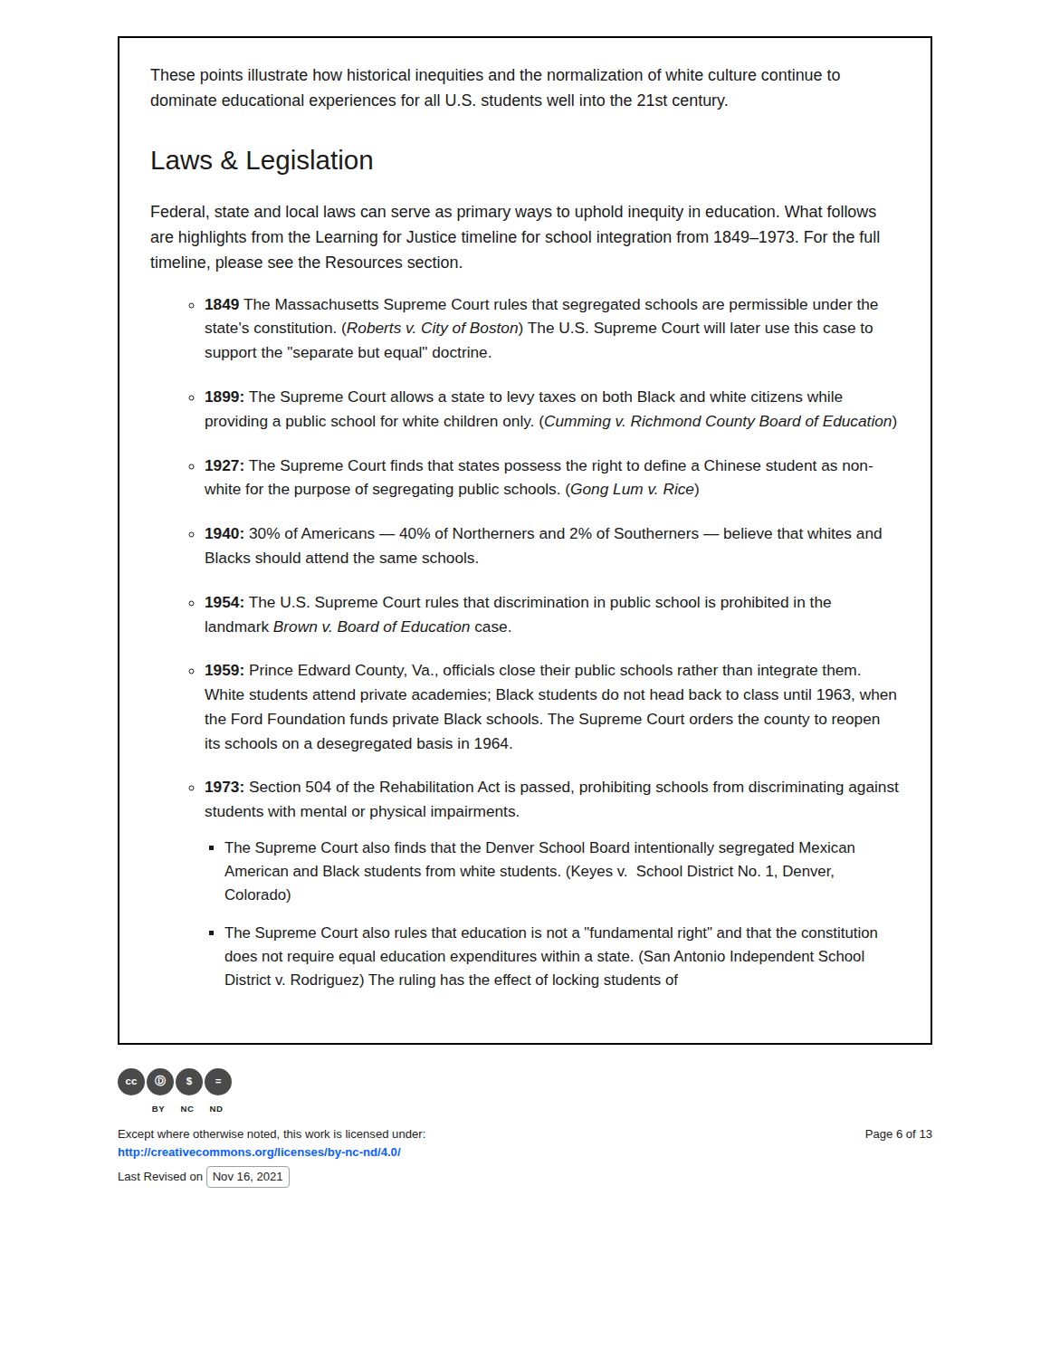These points illustrate how historical inequities and the normalization of white culture continue to dominate educational experiences for all U.S. students well into the 21st century.
Laws & Legislation
Federal, state and local laws can serve as primary ways to uphold inequity in education. What follows are highlights from the Learning for Justice timeline for school integration from 1849–1973. For the full timeline, please see the Resources section.
1849 The Massachusetts Supreme Court rules that segregated schools are permissible under the state's constitution. (Roberts v. City of Boston) The U.S. Supreme Court will later use this case to support the "separate but equal" doctrine.
1899: The Supreme Court allows a state to levy taxes on both Black and white citizens while providing a public school for white children only. (Cumming v. Richmond County Board of Education)
1927: The Supreme Court finds that states possess the right to define a Chinese student as non-white for the purpose of segregating public schools. (Gong Lum v. Rice)
1940: 30% of Americans — 40% of Northerners and 2% of Southerners — believe that whites and Blacks should attend the same schools.
1954: The U.S. Supreme Court rules that discrimination in public school is prohibited in the landmark Brown v. Board of Education case.
1959: Prince Edward County, Va., officials close their public schools rather than integrate them. White students attend private academies; Black students do not head back to class until 1963, when the Ford Foundation funds private Black schools. The Supreme Court orders the county to reopen its schools on a desegregated basis in 1964.
1973: Section 504 of the Rehabilitation Act is passed, prohibiting schools from discriminating against students with mental or physical impairments.
The Supreme Court also finds that the Denver School Board intentionally segregated Mexican American and Black students from white students. (Keyes v. School District No. 1, Denver, Colorado)
The Supreme Court also rules that education is not a "fundamental right" and that the constitution does not require equal education expenditures within a state. (San Antonio Independent School District v. Rodriguez) The ruling has the effect of locking students of
cc Ⓓ $ =
BY NC ND
Except where otherwise noted, this work is licensed under:
http://creativecommons.org/licenses/by-nc-nd/4.0/
Last Revised on Nov 16, 2021
Page 6 of 13